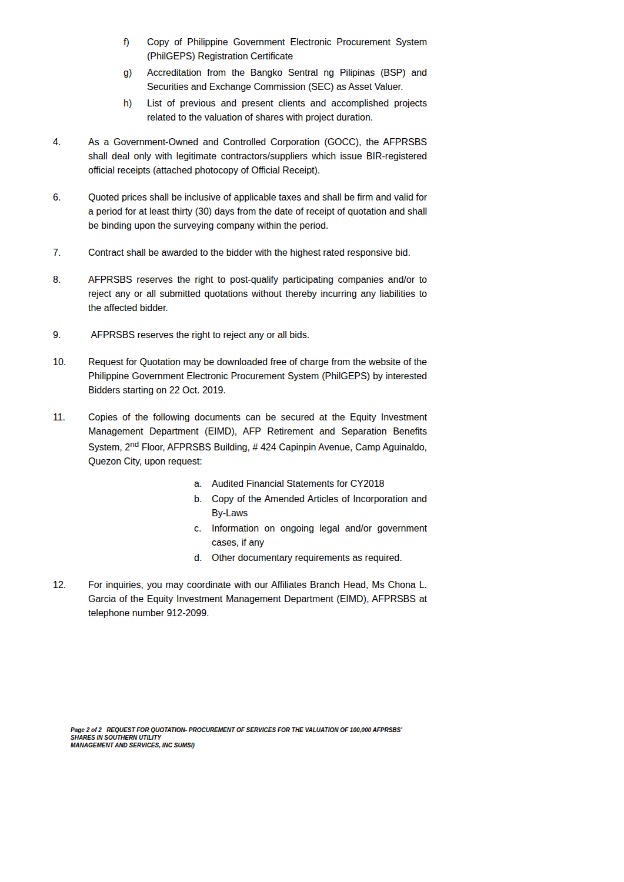f) Copy of Philippine Government Electronic Procurement System (PhilGEPS) Registration Certificate
g) Accreditation from the Bangko Sentral ng Pilipinas (BSP) and Securities and Exchange Commission (SEC) as Asset Valuer.
h) List of previous and present clients and accomplished projects related to the valuation of shares with project duration.
4. As a Government-Owned and Controlled Corporation (GOCC), the AFPRSBS shall deal only with legitimate contractors/suppliers which issue BIR-registered official receipts (attached photocopy of Official Receipt).
6. Quoted prices shall be inclusive of applicable taxes and shall be firm and valid for a period for at least thirty (30) days from the date of receipt of quotation and shall be binding upon the surveying company within the period.
7. Contract shall be awarded to the bidder with the highest rated responsive bid.
8. AFPRSBS reserves the right to post-qualify participating companies and/or to reject any or all submitted quotations without thereby incurring any liabilities to the affected bidder.
9. AFPRSBS reserves the right to reject any or all bids.
10. Request for Quotation may be downloaded free of charge from the website of the Philippine Government Electronic Procurement System (PhilGEPS) by interested Bidders starting on 22 Oct. 2019.
11. Copies of the following documents can be secured at the Equity Investment Management Department (EIMD), AFP Retirement and Separation Benefits System, 2nd Floor, AFPRSBS Building, # 424 Capinpin Avenue, Camp Aguinaldo, Quezon City, upon request:
a. Audited Financial Statements for CY2018
b. Copy of the Amended Articles of Incorporation and By-Laws
c. Information on ongoing legal and/or government cases, if any
d. Other documentary requirements as required.
12. For inquiries, you may coordinate with our Affiliates Branch Head, Ms Chona L. Garcia of the Equity Investment Management Department (EIMD), AFPRSBS at telephone number 912-2099.
Page 2 of 2 REQUEST FOR QUOTATION- PROCUREMENT OF SERVICES FOR THE VALUATION OF 100,000 AFPRSBS' SHARES IN SOUTHERN UTILITY
MANAGEMENT AND SERVICES, INC SUMSI)